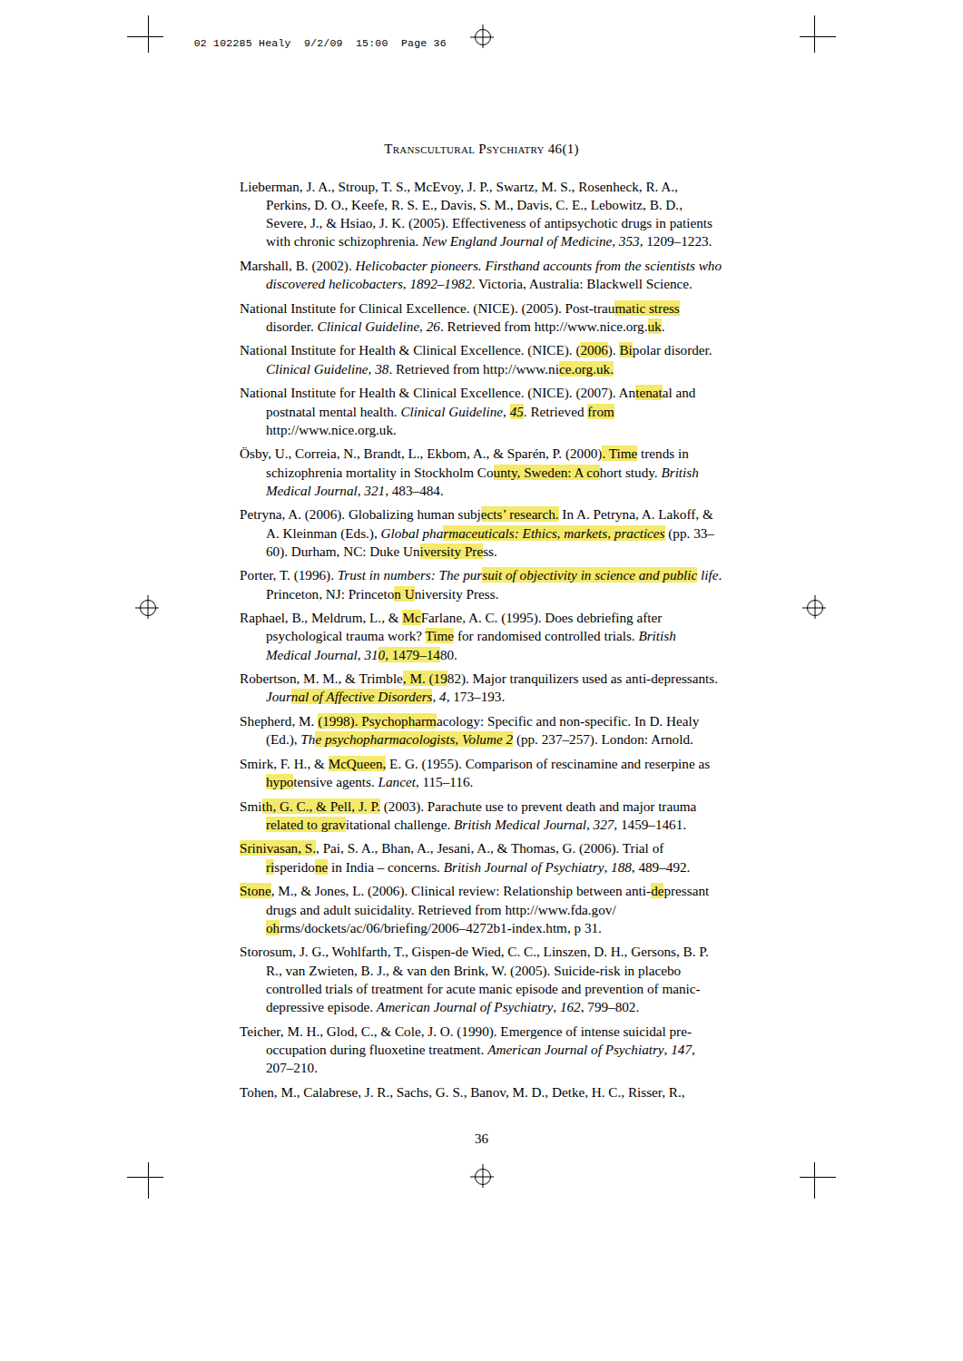02 102285 Healy 9/2/09 15:00 Page 36
Transcultural Psychiatry 46(1)
Lieberman, J. A., Stroup, T. S., McEvoy, J. P., Swartz, M. S., Rosenheck, R. A., Perkins, D. O., Keefe, R. S. E., Davis, S. M., Davis, C. E., Lebowitz, B. D., Severe, J., & Hsiao, J. K. (2005). Effectiveness of antipsychotic drugs in patients with chronic schizophrenia. New England Journal of Medicine, 353, 1209–1223.
Marshall, B. (2002). Helicobacter pioneers. Firsthand accounts from the scientists who discovered helicobacters, 1892–1982. Victoria, Australia: Blackwell Science.
National Institute for Clinical Excellence. (NICE). (2005). Post-traumatic stress disorder. Clinical Guideline, 26. Retrieved from http://www.nice.org.uk.
National Institute for Health & Clinical Excellence. (NICE). (2006). Bipolar disorder. Clinical Guideline, 38. Retrieved from http://www.nice.org.uk.
National Institute for Health & Clinical Excellence. (NICE). (2007). Antenatal and postnatal mental health. Clinical Guideline, 45. Retrieved from http://www.nice.org.uk.
Ösby, U., Correia, N., Brandt, L., Ekbom, A., & Sparén, P. (2000). Time trends in schizophrenia mortality in Stockholm County, Sweden: A cohort study. British Medical Journal, 321, 483–484.
Petryna, A. (2006). Globalizing human subjects’ research. In A. Petryna, A. Lakoff, & A. Kleinman (Eds.), Global pharmaceuticals: Ethics, markets, practices (pp. 33–60). Durham, NC: Duke University Press.
Porter, T. (1996). Trust in numbers: The pursuit of objectivity in science and public life. Princeton, NJ: Princeton University Press.
Raphael, B., Meldrum, L., & Mc Farlane, A. C. (1995). Does debriefing after psychological trauma work? Time for randomised controlled trials. British Medical Journal, 310, 1479–1480.
Robertson, M. M., & Trimble, M. (1982). Major tranquilizers used as anti-depressants. Journal of Affective Disorders, 4, 173–193.
Shepherd, M. (1998). Psychopharmacology: Specific and non-specific. In D. Healy (Ed.), The psychopharmacologists, Volume 2 (pp. 237–257). London: Arnold.
Smirk, F. H., & McQueen, E. G. (1955). Comparison of rescinamine and reserpine as hypotensive agents. Lancet, 115–116.
Smith, G. C., & Pell, J. P. (2003). Parachute use to prevent death and major trauma related to gravitational challenge. British Medical Journal, 327, 1459–1461.
Srinivasan, S., Pai, S. A., Bhan, A., Jesani, A., & Thomas, G. (2006). Trial of risperidone in India – concerns. British Journal of Psychiatry, 188, 489–492.
Stone, M., & Jones, L. (2006). Clinical review: Relationship between anti-depressant drugs and adult suicidality. Retrieved from http://www.fda.gov/ ohrms/dockets/ac/06/briefing/2006–4272b1-index.htm, p 31.
Storosum, J. G., Wohlfarth, T., Gispen-de Wied, C. C., Linszen, D. H., Gersons, B. P. R., van Zwieten, B. J., & van den Brink, W. (2005). Suicide-risk in placebo controlled trials of treatment for acute manic episode and prevention of manic-depressive episode. American Journal of Psychiatry, 162, 799–802.
Teicher, M. H., Glod, C., & Cole, J. O. (1990). Emergence of intense suicidal pre-occupation during fluoxetine treatment. American Journal of Psychiatry, 147, 207–210.
Tohen, M., Calabrese, J. R., Sachs, G. S., Banov, M. D., Detke, H. C., Risser, R.,
36